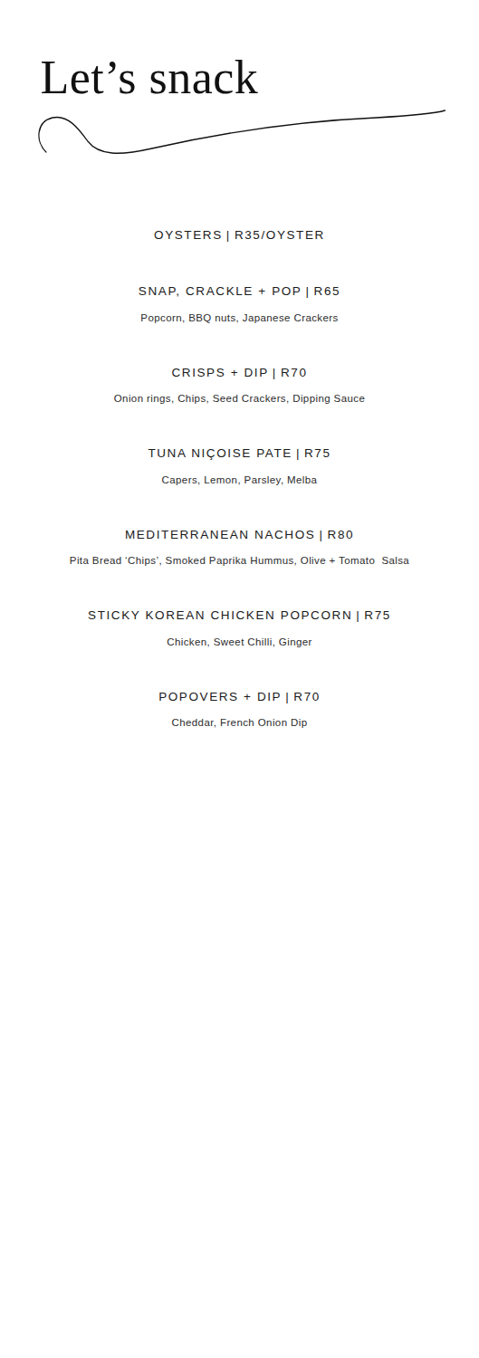Let’s snack
Oysters|R35/Oyster
Snap, Crackle + Pop|R65
Popcorn, BBQ nuts, Japanese Crackers
Crisps + Dip|R70
Onion rings, Chips, Seed Crackers, Dipping Sauce
Tuna Niçoise Pate|R75
Capers, Lemon, Parsley, Melba
Mediterranean Nachos|R80
Pita Bread ‘Chips’, Smoked Paprika Hummus, Olive + Tomato Salsa
Sticky Korean Chicken Popcorn|R75
Chicken, Sweet Chilli, Ginger
Popovers + Dip|R70
Cheddar, French Onion Dip